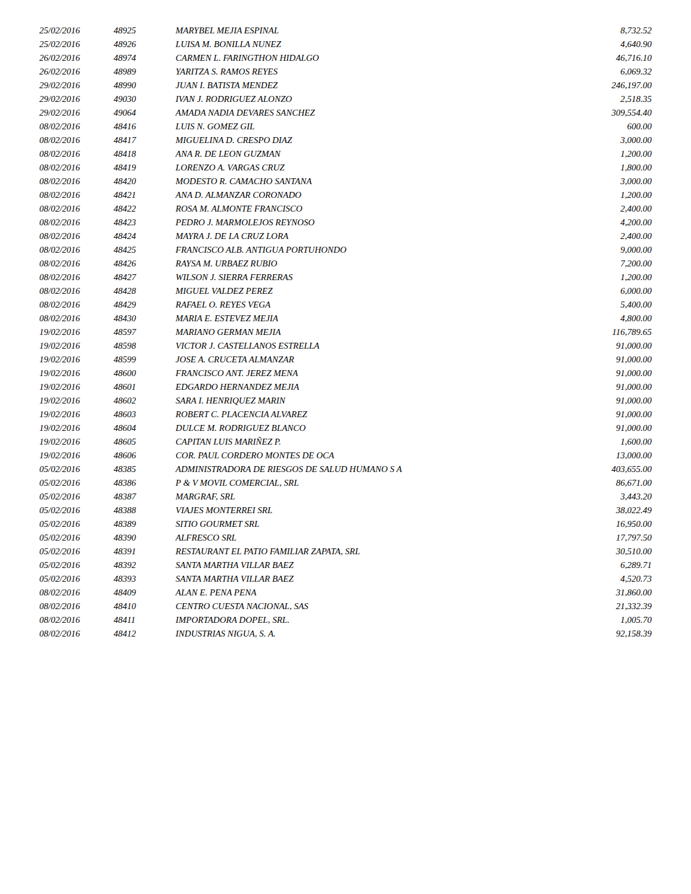| 25/02/2016 | 48925 | MARYBEL MEJIA ESPINAL | 8,732.52 |
| 25/02/2016 | 48926 | LUISA M. BONILLA NUNEZ | 4,640.90 |
| 26/02/2016 | 48974 | CARMEN L. FARINGTHON HIDALGO | 46,716.10 |
| 26/02/2016 | 48989 | YARITZA S. RAMOS REYES | 6,069.32 |
| 29/02/2016 | 48990 | JUAN I. BATISTA MENDEZ | 246,197.00 |
| 29/02/2016 | 49030 | IVAN J. RODRIGUEZ ALONZO | 2,518.35 |
| 29/02/2016 | 49064 | AMADA NADIA DEVARES SANCHEZ | 309,554.40 |
| 08/02/2016 | 48416 | LUIS N. GOMEZ GIL | 600.00 |
| 08/02/2016 | 48417 | MIGUELINA D. CRESPO DIAZ | 3,000.00 |
| 08/02/2016 | 48418 | ANA R. DE LEON GUZMAN | 1,200.00 |
| 08/02/2016 | 48419 | LORENZO A. VARGAS CRUZ | 1,800.00 |
| 08/02/2016 | 48420 | MODESTO R. CAMACHO SANTANA | 3,000.00 |
| 08/02/2016 | 48421 | ANA D. ALMANZAR CORONADO | 1,200.00 |
| 08/02/2016 | 48422 | ROSA M. ALMONTE FRANCISCO | 2,400.00 |
| 08/02/2016 | 48423 | PEDRO J. MARMOLEJOS REYNOSO | 4,200.00 |
| 08/02/2016 | 48424 | MAYRA J. DE LA CRUZ LORA | 2,400.00 |
| 08/02/2016 | 48425 | FRANCISCO ALB. ANTIGUA PORTUHONDO | 9,000.00 |
| 08/02/2016 | 48426 | RAYSA M. URBAEZ RUBIO | 7,200.00 |
| 08/02/2016 | 48427 | WILSON J. SIERRA FERRERAS | 1,200.00 |
| 08/02/2016 | 48428 | MIGUEL VALDEZ PEREZ | 6,000.00 |
| 08/02/2016 | 48429 | RAFAEL O. REYES VEGA | 5,400.00 |
| 08/02/2016 | 48430 | MARIA E. ESTEVEZ MEJIA | 4,800.00 |
| 19/02/2016 | 48597 | MARIANO GERMAN MEJIA | 116,789.65 |
| 19/02/2016 | 48598 | VICTOR J. CASTELLANOS ESTRELLA | 91,000.00 |
| 19/02/2016 | 48599 | JOSE A. CRUCETA ALMANZAR | 91,000.00 |
| 19/02/2016 | 48600 | FRANCISCO ANT. JEREZ MENA | 91,000.00 |
| 19/02/2016 | 48601 | EDGARDO HERNANDEZ MEJIA | 91,000.00 |
| 19/02/2016 | 48602 | SARA I. HENRIQUEZ MARIN | 91,000.00 |
| 19/02/2016 | 48603 | ROBERT C. PLACENCIA ALVAREZ | 91,000.00 |
| 19/02/2016 | 48604 | DULCE M. RODRIGUEZ BLANCO | 91,000.00 |
| 19/02/2016 | 48605 | CAPITAN LUIS MARIÑEZ P. | 1,600.00 |
| 19/02/2016 | 48606 | COR. PAUL CORDERO MONTES DE OCA | 13,000.00 |
| 05/02/2016 | 48385 | ADMINISTRADORA DE RIESGOS DE SALUD HUMANO S A | 403,655.00 |
| 05/02/2016 | 48386 | P & V MOVIL COMERCIAL, SRL | 86,671.00 |
| 05/02/2016 | 48387 | MARGRAF, SRL | 3,443.20 |
| 05/02/2016 | 48388 | VIAJES MONTERREI SRL | 38,022.49 |
| 05/02/2016 | 48389 | SITIO GOURMET SRL | 16,950.00 |
| 05/02/2016 | 48390 | ALFRESCO SRL | 17,797.50 |
| 05/02/2016 | 48391 | RESTAURANT EL PATIO FAMILIAR ZAPATA, SRL | 30,510.00 |
| 05/02/2016 | 48392 | SANTA MARTHA VILLAR BAEZ | 6,289.71 |
| 05/02/2016 | 48393 | SANTA MARTHA VILLAR BAEZ | 4,520.73 |
| 08/02/2016 | 48409 | ALAN E. PENA PENA | 31,860.00 |
| 08/02/2016 | 48410 | CENTRO CUESTA NACIONAL, SAS | 21,332.39 |
| 08/02/2016 | 48411 | IMPORTADORA DOPEL, SRL. | 1,005.70 |
| 08/02/2016 | 48412 | INDUSTRIAS NIGUA, S. A. | 92,158.39 |